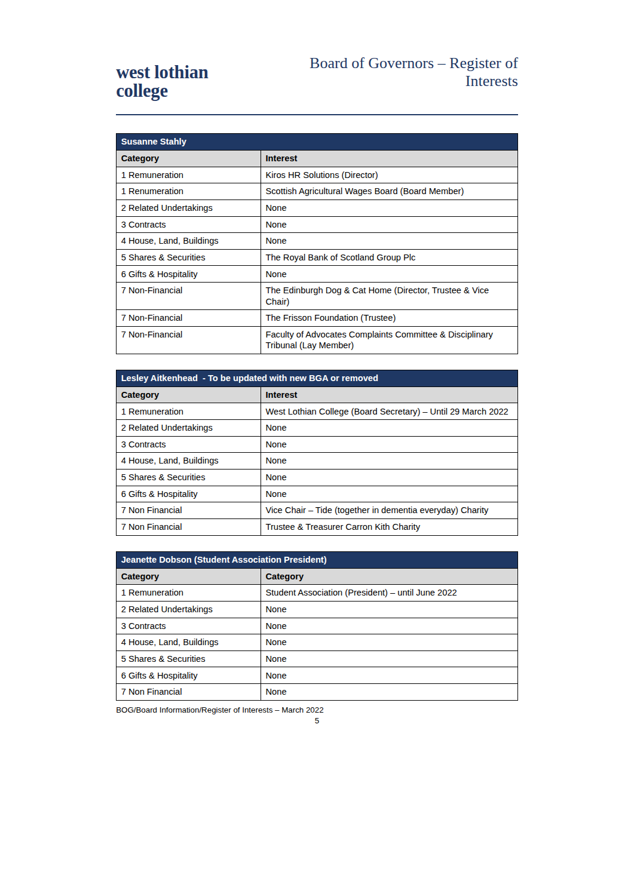west lothian
college
Board of Governors – Register of Interests
| Susanne Stahly |
| --- |
| Category | Interest |
| 1 Remuneration | Kiros HR Solutions (Director) |
| 1 Renumeration | Scottish Agricultural Wages Board (Board Member) |
| 2 Related Undertakings | None |
| 3 Contracts | None |
| 4 House, Land, Buildings | None |
| 5 Shares & Securities | The Royal Bank of Scotland Group Plc |
| 6 Gifts & Hospitality | None |
| 7 Non-Financial | The Edinburgh Dog & Cat Home (Director, Trustee & Vice Chair) |
| 7 Non-Financial | The Frisson Foundation (Trustee) |
| 7 Non-Financial | Faculty of Advocates Complaints Committee & Disciplinary Tribunal (Lay Member) |
| Lesley Aitkenhead - To be updated with new BGA or removed |
| --- |
| Category | Interest |
| 1 Remuneration | West Lothian College (Board Secretary) – Until 29 March 2022 |
| 2 Related Undertakings | None |
| 3 Contracts | None |
| 4 House, Land, Buildings | None |
| 5 Shares & Securities | None |
| 6 Gifts & Hospitality | None |
| 7 Non Financial | Vice Chair – Tide (together in dementia everyday) Charity |
| 7 Non Financial | Trustee & Treasurer Carron Kith Charity |
| Jeanette Dobson (Student Association President) |
| --- |
| Category | Category |
| 1 Remuneration | Student Association (President) – until June 2022 |
| 2 Related Undertakings | None |
| 3 Contracts | None |
| 4 House, Land, Buildings | None |
| 5 Shares & Securities | None |
| 6 Gifts & Hospitality | None |
| 7 Non Financial | None |
BOG/Board Information/Register of Interests – March 2022
5